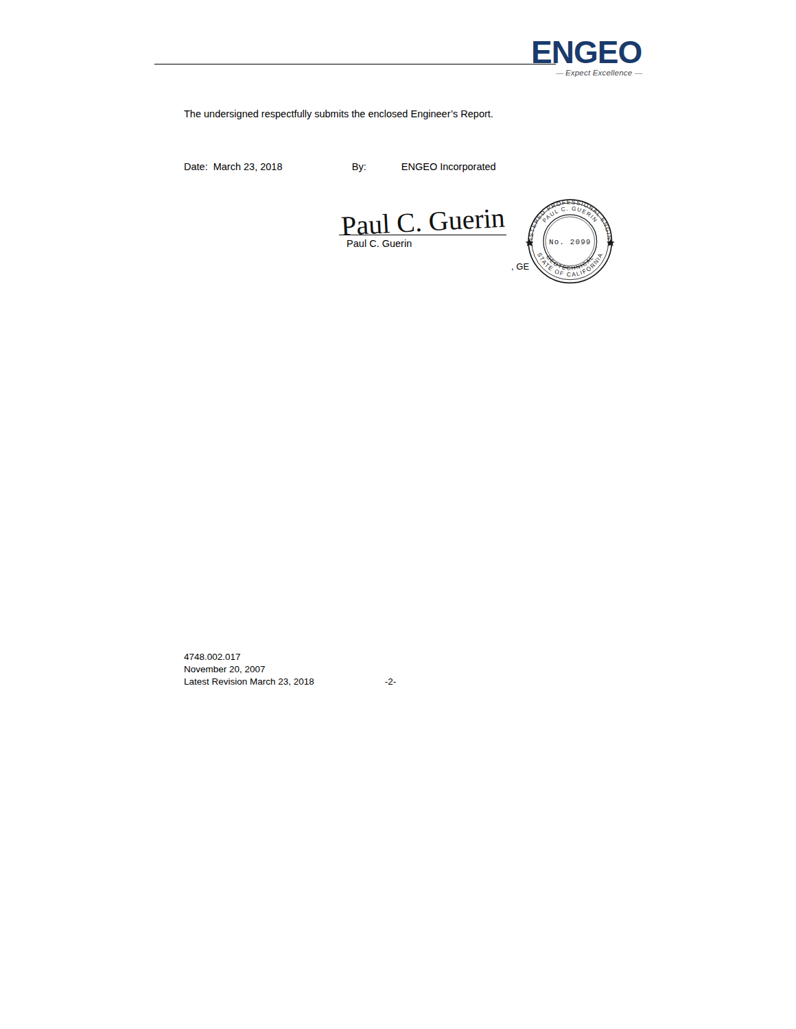EN GEO
— Expect Excellence —
The undersigned respectfully submits the enclosed Engineer’s Report.
Date: March 23, 2018
By:
ENGEO Incorporated
Paul C. Guerin
, GE
Paul C. Guerin
REGISTERED PROFESSIONAL ENGINEER STATE OF CALIFORNIA PAUL C. GUERIN GEOTECHNICAL No. 2099
4748.002.017
November 20, 2007
Latest Revision March 23, 2018
-2-